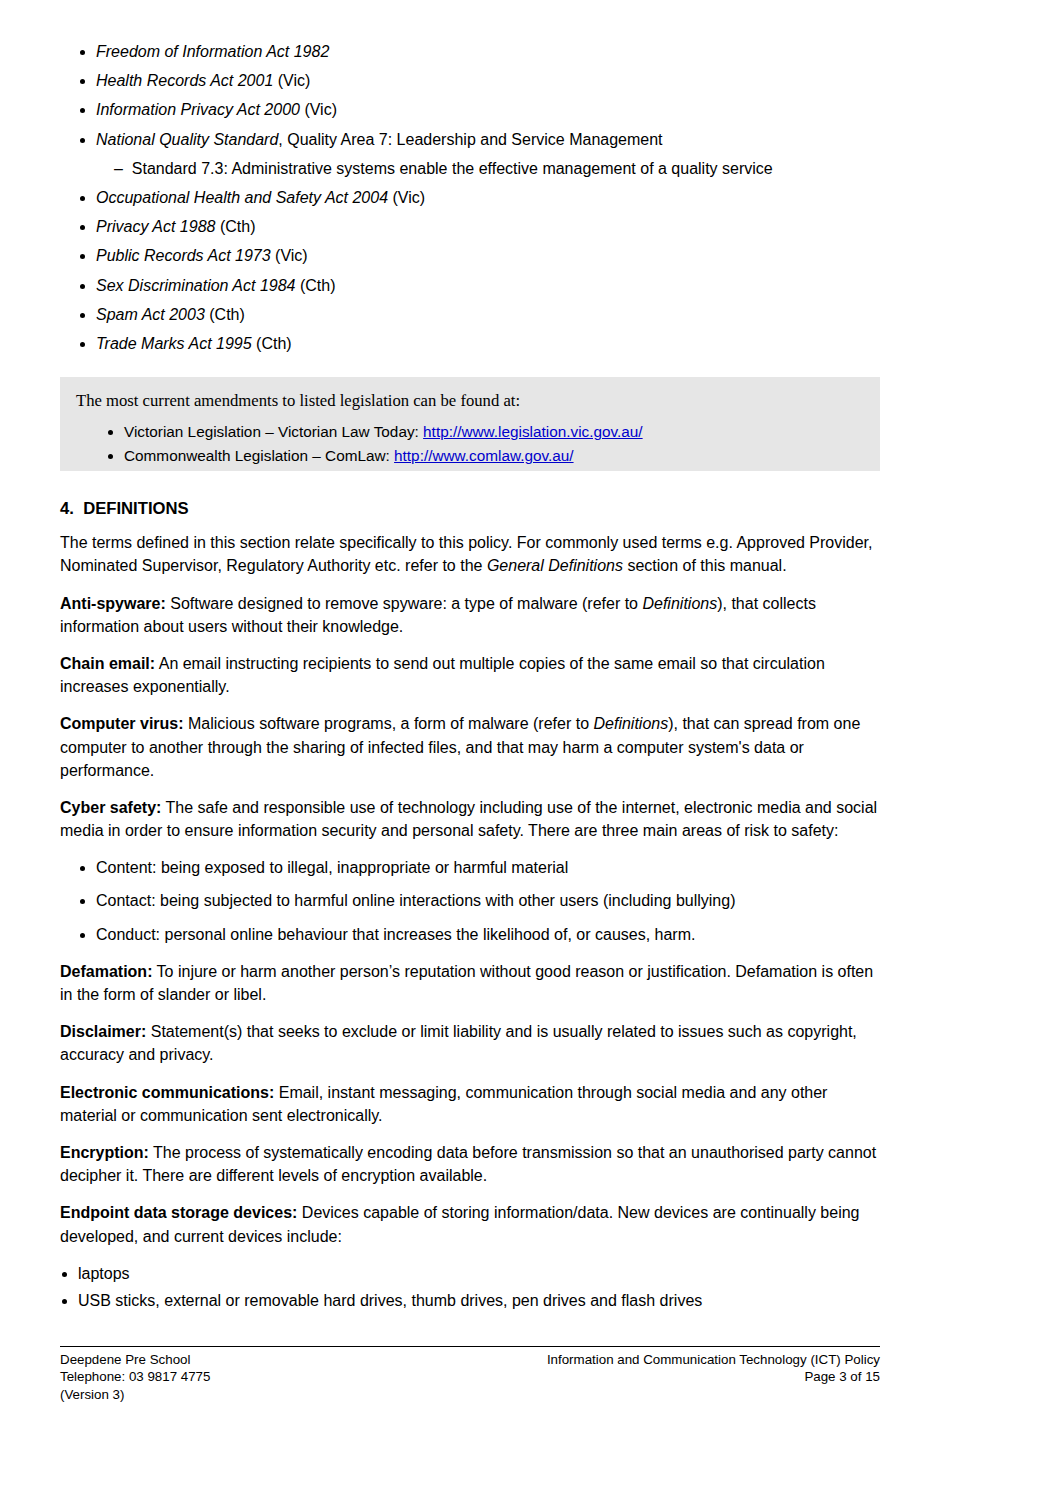Freedom of Information Act 1982
Health Records Act 2001 (Vic)
Information Privacy Act 2000 (Vic)
National Quality Standard, Quality Area 7: Leadership and Service Management
Standard 7.3: Administrative systems enable the effective management of a quality service
Occupational Health and Safety Act 2004 (Vic)
Privacy Act 1988 (Cth)
Public Records Act 1973 (Vic)
Sex Discrimination Act 1984 (Cth)
Spam Act 2003 (Cth)
Trade Marks Act 1995 (Cth)
The most current amendments to listed legislation can be found at:
Victorian Legislation – Victorian Law Today: http://www.legislation.vic.gov.au/
Commonwealth Legislation – ComLaw: http://www.comlaw.gov.au/
4. DEFINITIONS
The terms defined in this section relate specifically to this policy. For commonly used terms e.g. Approved Provider, Nominated Supervisor, Regulatory Authority etc. refer to the General Definitions section of this manual.
Anti-spyware: Software designed to remove spyware: a type of malware (refer to Definitions), that collects information about users without their knowledge.
Chain email: An email instructing recipients to send out multiple copies of the same email so that circulation increases exponentially.
Computer virus: Malicious software programs, a form of malware (refer to Definitions), that can spread from one computer to another through the sharing of infected files, and that may harm a computer system's data or performance.
Cyber safety: The safe and responsible use of technology including use of the internet, electronic media and social media in order to ensure information security and personal safety. There are three main areas of risk to safety:
Content: being exposed to illegal, inappropriate or harmful material
Contact: being subjected to harmful online interactions with other users (including bullying)
Conduct: personal online behaviour that increases the likelihood of, or causes, harm.
Defamation: To injure or harm another person’s reputation without good reason or justification. Defamation is often in the form of slander or libel.
Disclaimer: Statement(s) that seeks to exclude or limit liability and is usually related to issues such as copyright, accuracy and privacy.
Electronic communications: Email, instant messaging, communication through social media and any other material or communication sent electronically.
Encryption: The process of systematically encoding data before transmission so that an unauthorised party cannot decipher it. There are different levels of encryption available.
Endpoint data storage devices: Devices capable of storing information/data. New devices are continually being developed, and current devices include:
laptops
USB sticks, external or removable hard drives, thumb drives, pen drives and flash drives
Deepdene Pre School
Telephone: 03 9817 4775
(Version 3)
Information and Communication Technology (ICT) Policy
Page 3 of 15